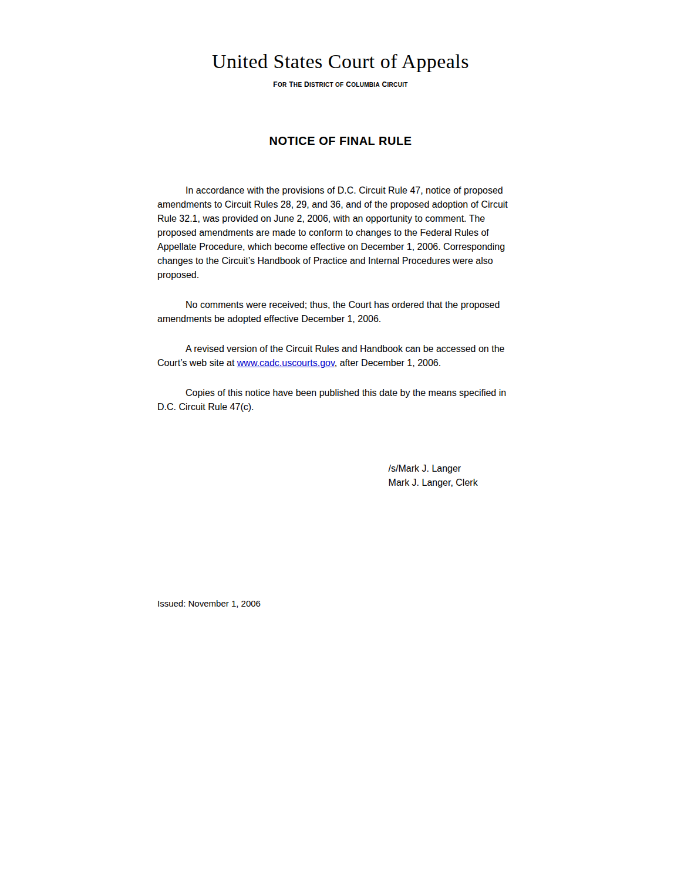United States Court of Appeals
FOR THE DISTRICT OF COLUMBIA CIRCUIT
NOTICE OF FINAL RULE
In accordance with the provisions of D.C. Circuit Rule 47, notice of proposed amendments to Circuit Rules 28, 29, and 36, and of the proposed adoption of Circuit Rule 32.1, was provided on June 2, 2006, with an opportunity to comment. The proposed amendments are made to conform to changes to the Federal Rules of Appellate Procedure, which become effective on December 1, 2006. Corresponding changes to the Circuit’s Handbook of Practice and Internal Procedures were also proposed.
No comments were received; thus, the Court has ordered that the proposed amendments be adopted effective December 1, 2006.
A revised version of the Circuit Rules and Handbook can be accessed on the Court’s web site at www.cadc.uscourts.gov, after December 1, 2006.
Copies of this notice have been published this date by the means specified in D.C. Circuit Rule 47(c).
/s/Mark J. Langer
Mark J. Langer, Clerk
Issued: November 1, 2006